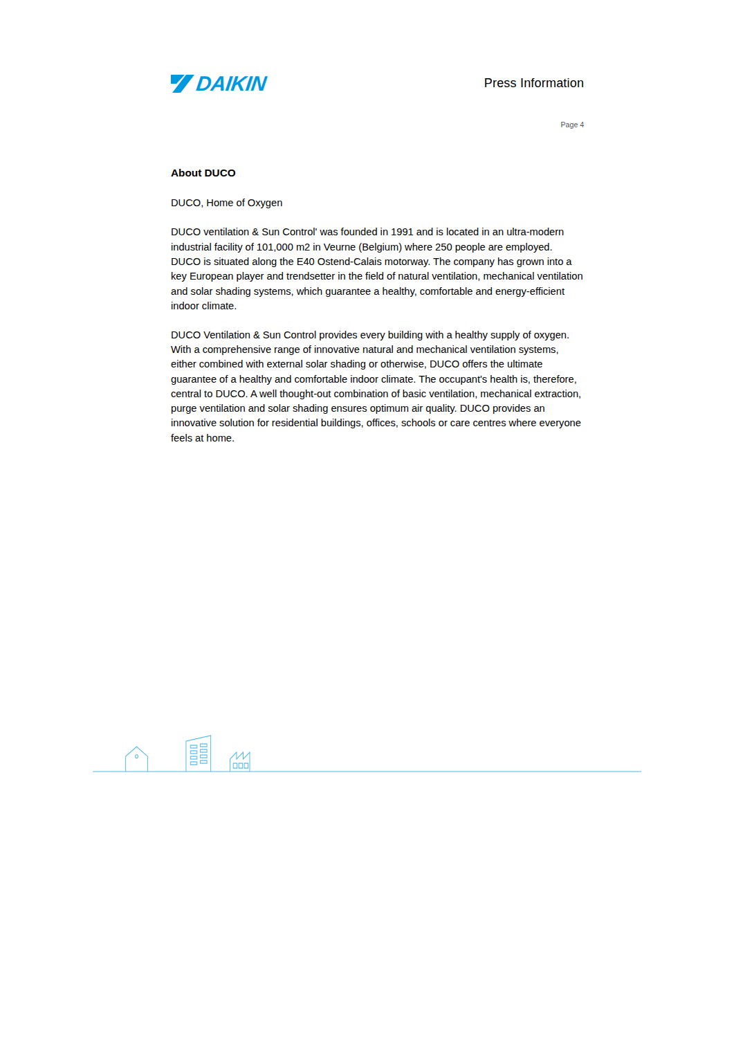DAIKIN
Press Information
Page 4
About DUCO
DUCO, Home of Oxygen
DUCO ventilation & Sun Control' was founded in 1991 and is located in an ultra-modern industrial facility of 101,000 m2 in Veurne (Belgium) where 250 people are employed. DUCO is situated along the E40 Ostend-Calais motorway. The company has grown into a key European player and trendsetter in the field of natural ventilation, mechanical ventilation and solar shading systems, which guarantee a healthy, comfortable and energy-efficient indoor climate.
DUCO Ventilation & Sun Control provides every building with a healthy supply of oxygen. With a comprehensive range of innovative natural and mechanical ventilation systems, either combined with external solar shading or otherwise, DUCO offers the ultimate guarantee of a healthy and comfortable indoor climate. The occupant's health is, therefore, central to DUCO. A well thought-out combination of basic ventilation, mechanical extraction, purge ventilation and solar shading ensures optimum air quality. DUCO provides an innovative solution for residential buildings, offices, schools or care centres where everyone feels at home.